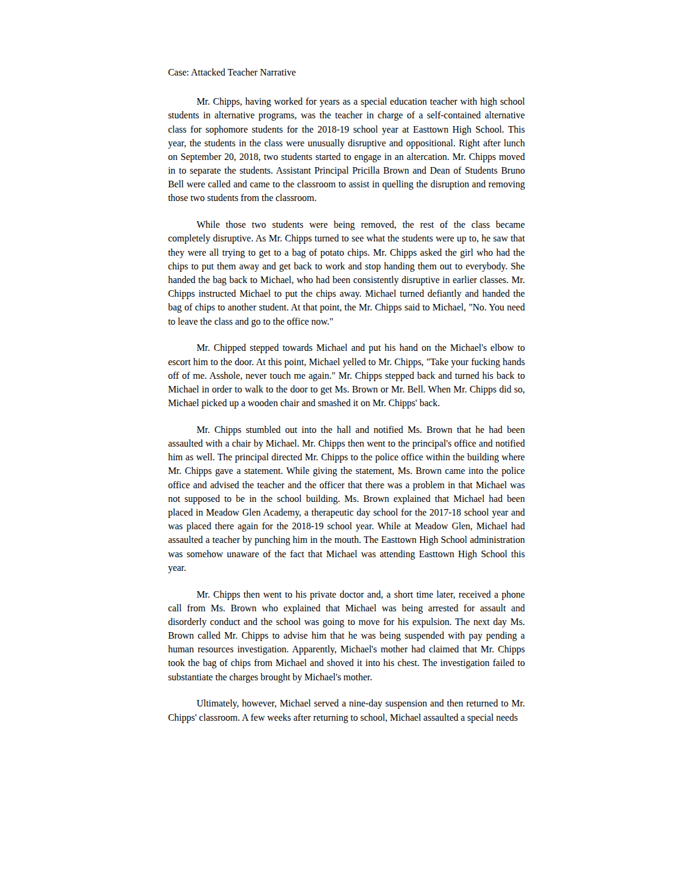Case: Attacked Teacher Narrative
Mr. Chipps, having worked for years as a special education teacher with high school students in alternative programs, was the teacher in charge of a self-contained alternative class for sophomore students for the 2018-19 school year at Easttown High School. This year, the students in the class were unusually disruptive and oppositional. Right after lunch on September 20, 2018, two students started to engage in an altercation. Mr. Chipps moved in to separate the students. Assistant Principal Pricilla Brown and Dean of Students Bruno Bell were called and came to the classroom to assist in quelling the disruption and removing those two students from the classroom.
While those two students were being removed, the rest of the class became completely disruptive. As Mr. Chipps turned to see what the students were up to, he saw that they were all trying to get to a bag of potato chips. Mr. Chipps asked the girl who had the chips to put them away and get back to work and stop handing them out to everybody. She handed the bag back to Michael, who had been consistently disruptive in earlier classes. Mr. Chipps instructed Michael to put the chips away. Michael turned defiantly and handed the bag of chips to another student. At that point, the Mr. Chipps said to Michael, "No. You need to leave the class and go to the office now."
Mr. Chipped stepped towards Michael and put his hand on the Michael's elbow to escort him to the door. At this point, Michael yelled to Mr. Chipps, "Take your fucking hands off of me. Asshole, never touch me again." Mr. Chipps stepped back and turned his back to Michael in order to walk to the door to get Ms. Brown or Mr. Bell. When Mr. Chipps did so, Michael picked up a wooden chair and smashed it on Mr. Chipps' back.
Mr. Chipps stumbled out into the hall and notified Ms. Brown that he had been assaulted with a chair by Michael. Mr. Chipps then went to the principal's office and notified him as well. The principal directed Mr. Chipps to the police office within the building where Mr. Chipps gave a statement. While giving the statement, Ms. Brown came into the police office and advised the teacher and the officer that there was a problem in that Michael was not supposed to be in the school building. Ms. Brown explained that Michael had been placed in Meadow Glen Academy, a therapeutic day school for the 2017-18 school year and was placed there again for the 2018-19 school year. While at Meadow Glen, Michael had assaulted a teacher by punching him in the mouth. The Easttown High School administration was somehow unaware of the fact that Michael was attending Easttown High School this year.
Mr. Chipps then went to his private doctor and, a short time later, received a phone call from Ms. Brown who explained that Michael was being arrested for assault and disorderly conduct and the school was going to move for his expulsion. The next day Ms. Brown called Mr. Chipps to advise him that he was being suspended with pay pending a human resources investigation. Apparently, Michael's mother had claimed that Mr. Chipps took the bag of chips from Michael and shoved it into his chest. The investigation failed to substantiate the charges brought by Michael's mother.
Ultimately, however, Michael served a nine-day suspension and then returned to Mr. Chipps' classroom. A few weeks after returning to school, Michael assaulted a special needs